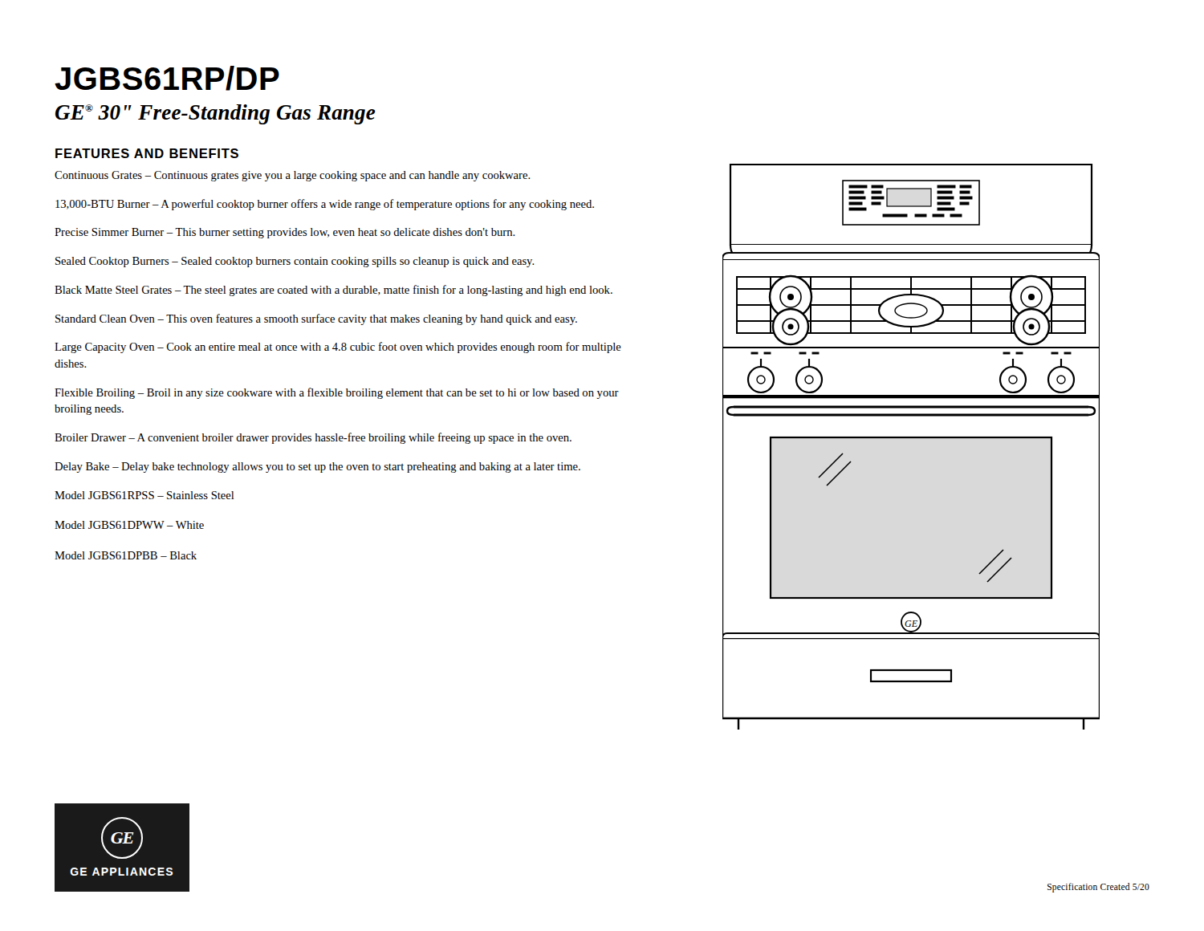JGBS61RP/DP
GE® 30" Free-Standing Gas Range
FEATURES AND BENEFITS
Continuous Grates – Continuous grates give you a large cooking space and can handle any cookware.
13,000-BTU Burner – A powerful cooktop burner offers a wide range of temperature options for any cooking need.
Precise Simmer Burner – This burner setting provides low, even heat so delicate dishes don't burn.
Sealed Cooktop Burners – Sealed cooktop burners contain cooking spills so cleanup is quick and easy.
Black Matte Steel Grates – The steel grates are coated with a durable, matte finish for a long-lasting and high end look.
Standard Clean Oven – This oven features a smooth surface cavity that makes cleaning by hand quick and easy.
Large Capacity Oven – Cook an entire meal at once with a 4.8 cubic foot oven which provides enough room for multiple dishes.
Flexible Broiling – Broil in any size cookware with a flexible broiling element that can be set to hi or low based on your broiling needs.
Broiler Drawer – A convenient broiler drawer provides hassle-free broiling while freeing up space in the oven.
Delay Bake – Delay bake technology allows you to set up the oven to start preheating and baking at a later time.
Model JGBS61RPSS – Stainless Steel
Model JGBS61DPWW – White
Model JGBS61DPBB – Black
GE
GE
GE APPLIANCES
Specification Created 5/20